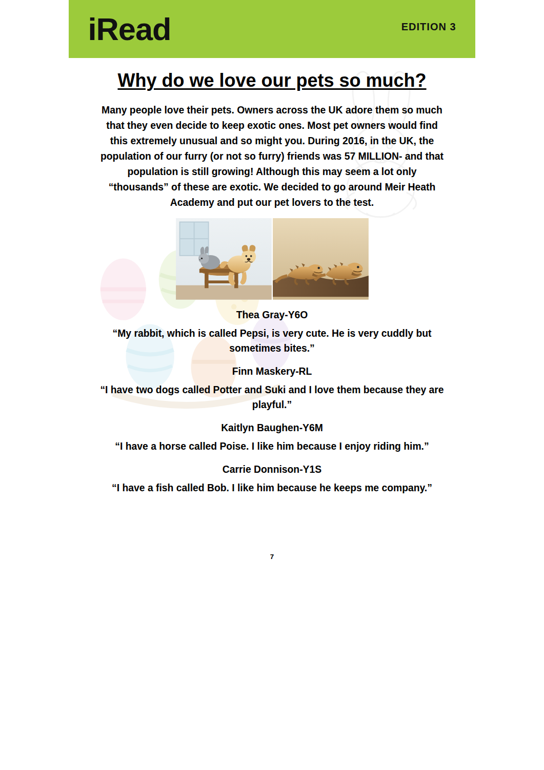iR ead
Edition 3
Why do we love our pets so much?
Many people love their pets. Owners across the UK adore them so much that they even decide to keep exotic ones. Most pet owners would find this extremely unusual and so might you. During 2016, in the UK, the population of our furry (or not so furry) friends was 57 MILLION- and that population is still growing! Although this may seem a lot only “thousands” of these are exotic. We decided to go around Meir Heath Academy and put our pet lovers to the test.
Thea Gray-Y6O
“My rabbit, which is called Pepsi, is very cute. He is very cuddly but sometimes bites.”
Finn Maskery-RL
“I have two dogs called Potter and Suki and I love them because they are playful.”
Kaitlyn Baughen-Y6M
“I have a horse called Poise. I like him because I enjoy riding him.”
Carrie Donnison-Y1S
“I have a fish called Bob. I like him because he keeps me company.”
7